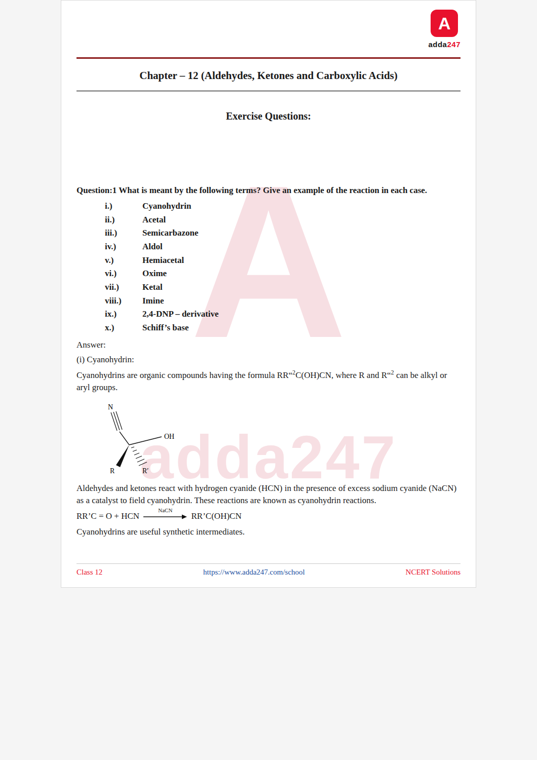A
adda247
A
adda247
Chapter – 12 (Aldehydes, Ketones and Carboxylic Acids)
Exercise Questions:
Question:1 What is meant by the following terms? Give an example of the reaction in each case.
i.) Cyanohydrin
ii.) Acetal
iii.) Semicarbazone
iv.) Aldol
v.) Hemiacetal
vi.) Oxime
vii.) Ketal
viii.) Imine
ix.) 2,4-DNP – derivative
x.) Schiff’s base
Answer:
(i) Cyanohydrin:
Cyanohydrins are organic compounds having the formula RR“2C(OH)CN, where R and R“2 can be alkyl or aryl groups.
N OH R R′
Aldehydes and ketones react with hydrogen cyanide (HCN) in the presence of excess sodium cyanide (NaCN) as a catalyst to field cyanohydrin. These reactions are known as cyanohydrin reactions.
RR’C = O + HCN NaCN RR’C(OH)CN
Cyanohydrins are useful synthetic intermediates.
Class 12
https://www.adda247.com/school
NCERT Solutions